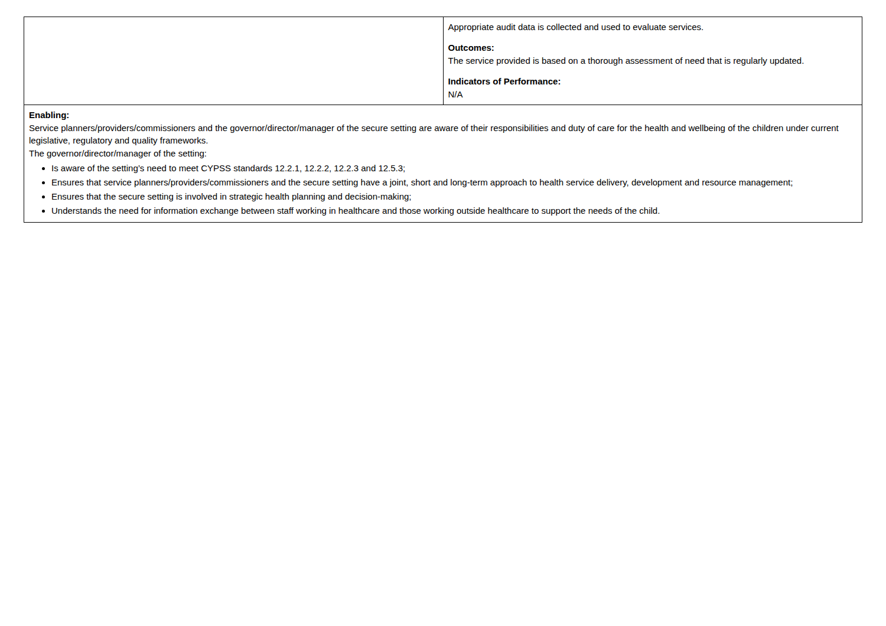| | Appropriate audit data is collected and used to evaluate services. Outcomes: The service provided is based on a thorough assessment of need that is regularly updated. Indicators of Performance: N/A |
| Enabling: Service planners/providers/commissioners and the governor/director/manager of the secure setting are aware of their responsibilities and duty of care for the health and wellbeing of the children under current legislative, regulatory and quality frameworks. The governor/director/manager of the setting: Is aware of the setting’s need to meet CYPSS standards 12.2.1, 12.2.2, 12.2.3 and 12.5.3; Ensures that service planners/providers/commissioners and the secure setting have a joint, short and long-term approach to health service delivery, development and resource management; Ensures that the secure setting is involved in strategic health planning and decision-making; Understands the need for information exchange between staff working in healthcare and those working outside healthcare to support the needs of the child. |